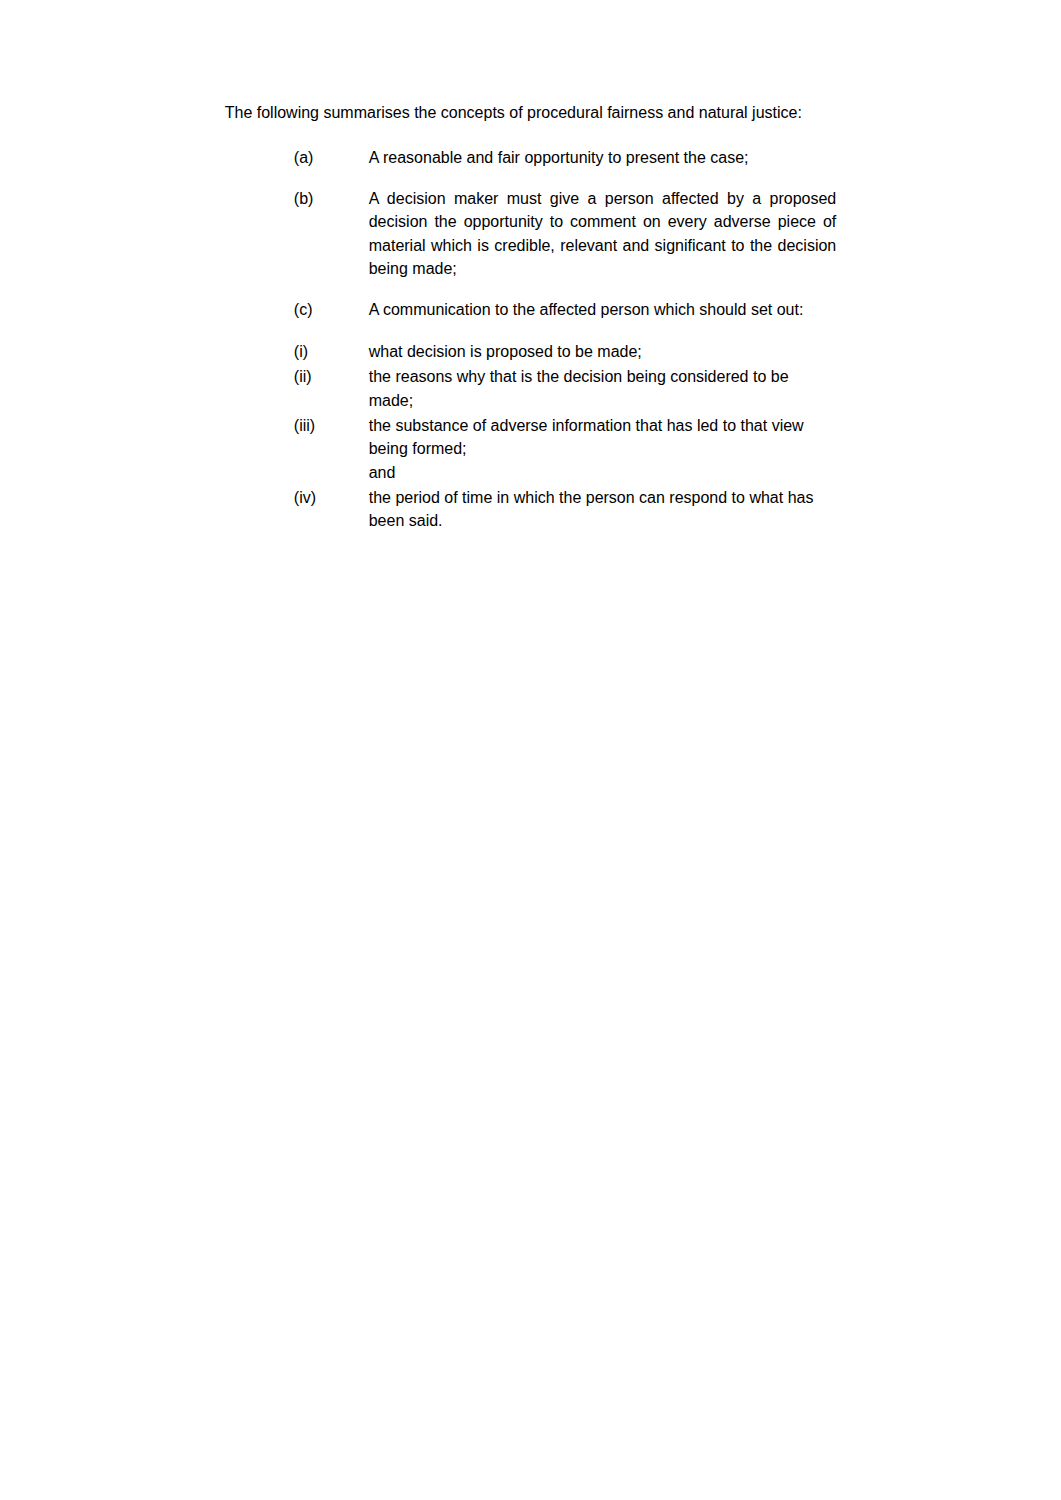The following summarises the concepts of procedural fairness and natural justice:
(a)
A reasonable and fair opportunity to present the case;
(b)
A decision maker must give a person affected by a proposed decision the opportunity to comment on every adverse piece of material which is credible, relevant and significant to the decision being made;
(c)
A communication to the affected person which should set out:
(i)
what decision is proposed to be made;
(ii)
the reasons why that is the decision being considered to be made;
(iii)
the substance of adverse information that has led to that view being formed;and
(iv)
the period of time in which the person can respond to what has been said.